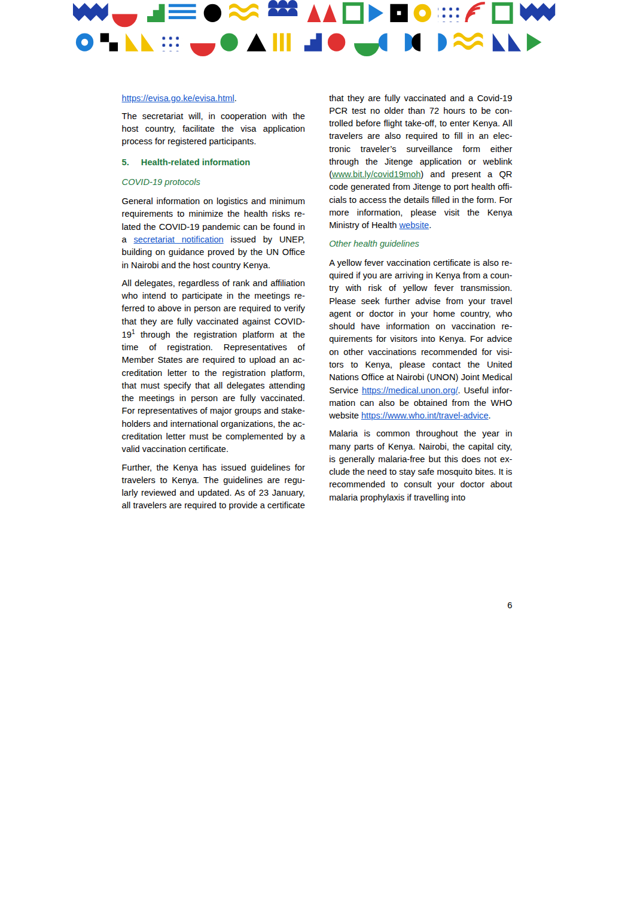https://evisa.go.ke/evisa.html.
The secretariat will, in cooperation with the host country, facilitate the visa application process for registered participants.
5. Health-related information
COVID-19 protocols
General information on logistics and minimum requirements to minimize the health risks related the COVID-19 pandemic can be found in a secretariat notification issued by UNEP, building on guidance proved by the UN Office in Nairobi and the host country Kenya.
All delegates, regardless of rank and affiliation who intend to participate in the meetings referred to above in person are required to verify that they are fully vaccinated against COVID-191 through the registration platform at the time of registration. Representatives of Member States are required to upload an accreditation letter to the registration platform, that must specify that all delegates attending the meetings in person are fully vaccinated. For representatives of major groups and stakeholders and international organizations, the accreditation letter must be complemented by a valid vaccination certificate.
Further, the Kenya has issued guidelines for travelers to Kenya. The guidelines are regularly reviewed and updated. As of 23 January, all travelers are required to provide a certificate that they are fully vaccinated and a Covid-19 PCR test no older than 72 hours to be controlled before flight take-off, to enter Kenya. All travelers are also required to fill in an electronic traveler’s surveillance form either through the Jitenge application or weblink (www.bit.ly/covid19moh) and present a QR code generated from Jitenge to port health officials to access the details filled in the form. For more information, please visit the Kenya Ministry of Health website.
Other health guidelines
A yellow fever vaccination certificate is also required if you are arriving in Kenya from a country with risk of yellow fever transmission. Please seek further advise from your travel agent or doctor in your home country, who should have information on vaccination requirements for visitors into Kenya. For advice on other vaccinations recommended for visitors to Kenya, please contact the United Nations Office at Nairobi (UNON) Joint Medical Service https://medical.unon.org/. Useful information can also be obtained from the WHO website https://www.who.int/travel-advice.
Malaria is common throughout the year in many parts of Kenya. Nairobi, the capital city, is generally malaria-free but this does not exclude the need to stay safe mosquito bites. It is recommended to consult your doctor about malaria prophylaxis if travelling into
6